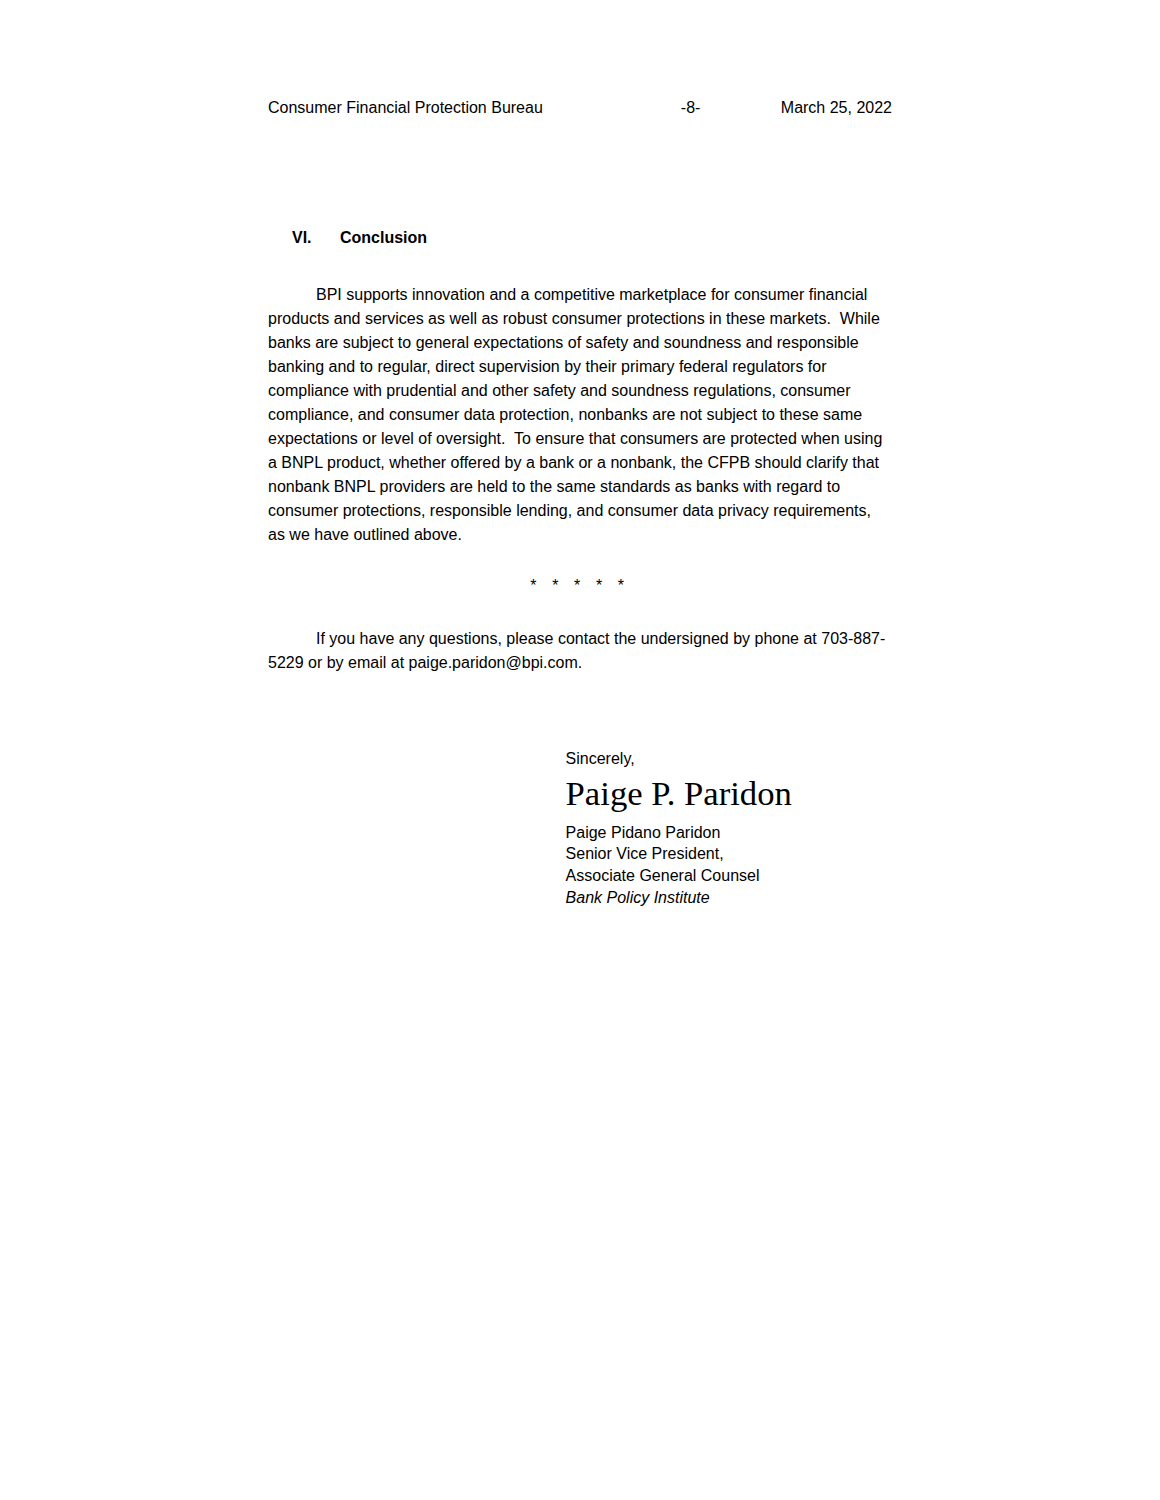Consumer Financial Protection Bureau
-8-
March 25, 2022
VI. Conclusion
BPI supports innovation and a competitive marketplace for consumer financial products and services as well as robust consumer protections in these markets. While banks are subject to general expectations of safety and soundness and responsible banking and to regular, direct supervision by their primary federal regulators for compliance with prudential and other safety and soundness regulations, consumer compliance, and consumer data protection, nonbanks are not subject to these same expectations or level of oversight. To ensure that consumers are protected when using a BNPL product, whether offered by a bank or a nonbank, the CFPB should clarify that nonbank BNPL providers are held to the same standards as banks with regard to consumer protections, responsible lending, and consumer data privacy requirements, as we have outlined above.
* * * * *
If you have any questions, please contact the undersigned by phone at 703-887-5229 or by email at paige.paridon@bpi.com.
Sincerely,
Paige P. Paridon
Paige Pidano Paridon
Senior Vice President,
Associate General Counsel
Bank Policy Institute